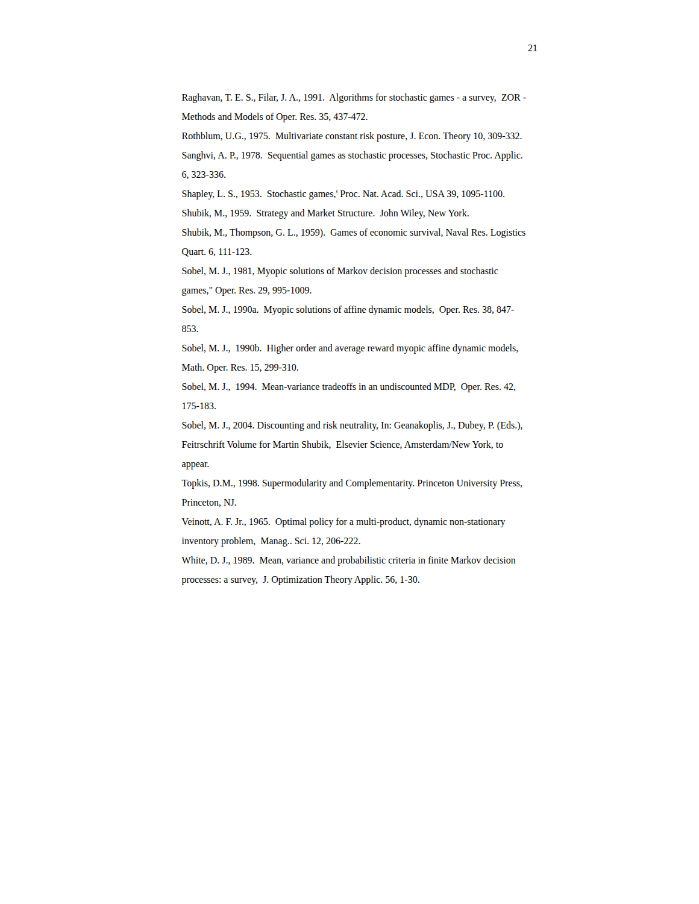21
Raghavan, T. E. S., Filar, J. A., 1991. Algorithms for stochastic games - a survey, ZOR - Methods and Models of Oper. Res. 35, 437-472.
Rothblum, U.G., 1975. Multivariate constant risk posture, J. Econ. Theory 10, 309-332.
Sanghvi, A. P., 1978. Sequential games as stochastic processes, Stochastic Proc. Applic. 6, 323-336.
Shapley, L. S., 1953. Stochastic games,' Proc. Nat. Acad. Sci., USA 39, 1095-1100.
Shubik, M., 1959. Strategy and Market Structure. John Wiley, New York.
Shubik, M., Thompson, G. L., 1959). Games of economic survival, Naval Res. Logistics Quart. 6, 111-123.
Sobel, M. J., 1981, Myopic solutions of Markov decision processes and stochastic games," Oper. Res. 29, 995-1009.
Sobel, M. J., 1990a. Myopic solutions of affine dynamic models, Oper. Res. 38, 847-853.
Sobel, M. J., 1990b. Higher order and average reward myopic affine dynamic models, Math. Oper. Res. 15, 299-310.
Sobel, M. J., 1994. Mean-variance tradeoffs in an undiscounted MDP, Oper. Res. 42, 175-183.
Sobel, M. J., 2004. Discounting and risk neutrality, In: Geanakoplis, J., Dubey, P. (Eds.), Feitrschrift Volume for Martin Shubik, Elsevier Science, Amsterdam/New York, to appear.
Topkis, D.M., 1998. Supermodularity and Complementarity. Princeton University Press, Princeton, NJ.
Veinott, A. F. Jr., 1965. Optimal policy for a multi-product, dynamic non-stationary inventory problem, Manag.. Sci. 12, 206-222.
White, D. J., 1989. Mean, variance and probabilistic criteria in finite Markov decision processes: a survey, J. Optimization Theory Applic. 56, 1-30.